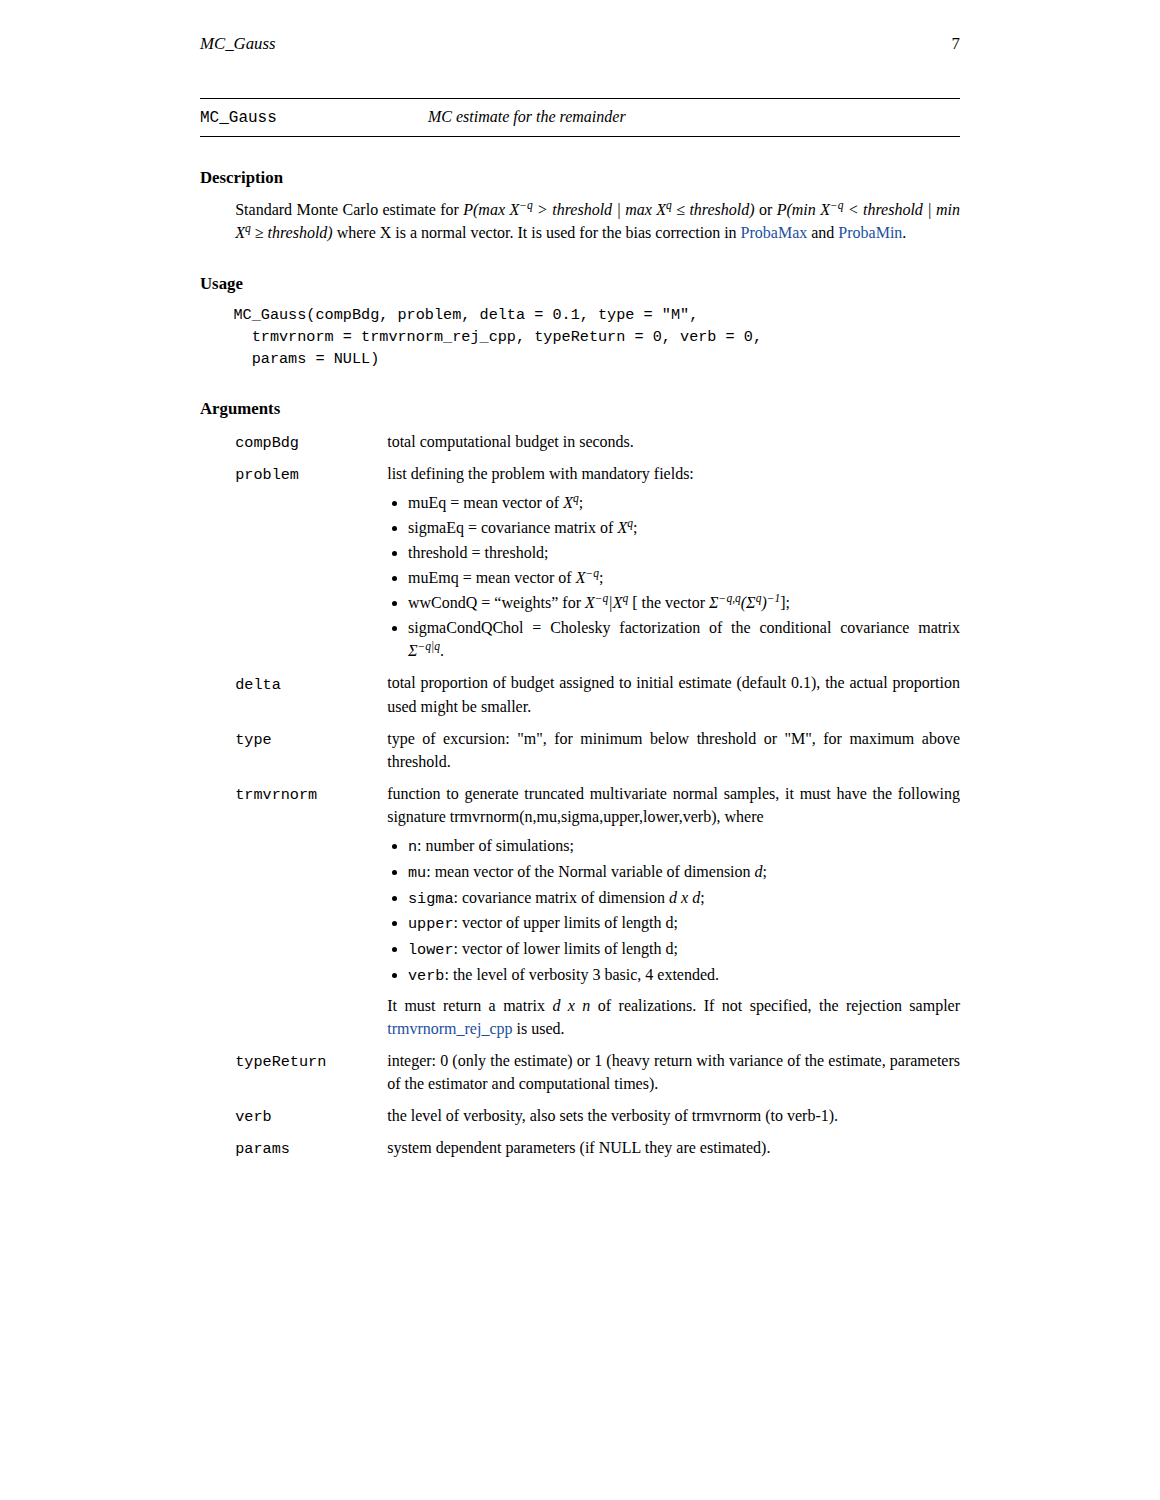MC_Gauss 7
MC_Gauss MC estimate for the remainder
Description
Standard Monte Carlo estimate for P(max X−q > threshold | max Xq ≤ threshold) or P(min X−q < threshold | min Xq ≥ threshold) where X is a normal vector. It is used for the bias correction in ProbaMax and ProbaMin.
Usage
MC_Gauss(compBdg, problem, delta = 0.1, type = "M",
  trmvrnorm = trmvrnorm_rej_cpp, typeReturn = 0, verb = 0,
  params = NULL)
Arguments
compBdg
total computational budget in seconds.
problem
list defining the problem with mandatory fields:
muEq = mean vector of Xq;
sigmaEq = covariance matrix of Xq;
threshold = threshold;
muEmq = mean vector of X−q;
wwCondQ = “weights” for X−q|Xq [ the vector Σ−q,q(Σq)−1];
sigmaCondQChol = Cholesky factorization of the conditional covariance matrix Σ−q|q.
delta
total proportion of budget assigned to initial estimate (default 0.1), the actual proportion used might be smaller.
type
type of excursion: "m", for minimum below threshold or "M", for maximum above threshold.
trmvrnorm
function to generate truncated multivariate normal samples, it must have the following signature trmvrnorm(n,mu,sigma,upper,lower,verb), where
n: number of simulations;
mu: mean vector of the Normal variable of dimension d;
sigma: covariance matrix of dimension d x d;
upper: vector of upper limits of length d;
lower: vector of lower limits of length d;
verb: the level of verbosity 3 basic, 4 extended.
It must return a matrix d x n of realizations. If not specified, the rejection sampler trmvrnorm_rej_cpp is used.
typeReturn
integer: 0 (only the estimate) or 1 (heavy return with variance of the estimate, parameters of the estimator and computational times).
verb
the level of verbosity, also sets the verbosity of trmvrnorm (to verb-1).
params
system dependent parameters (if NULL they are estimated).